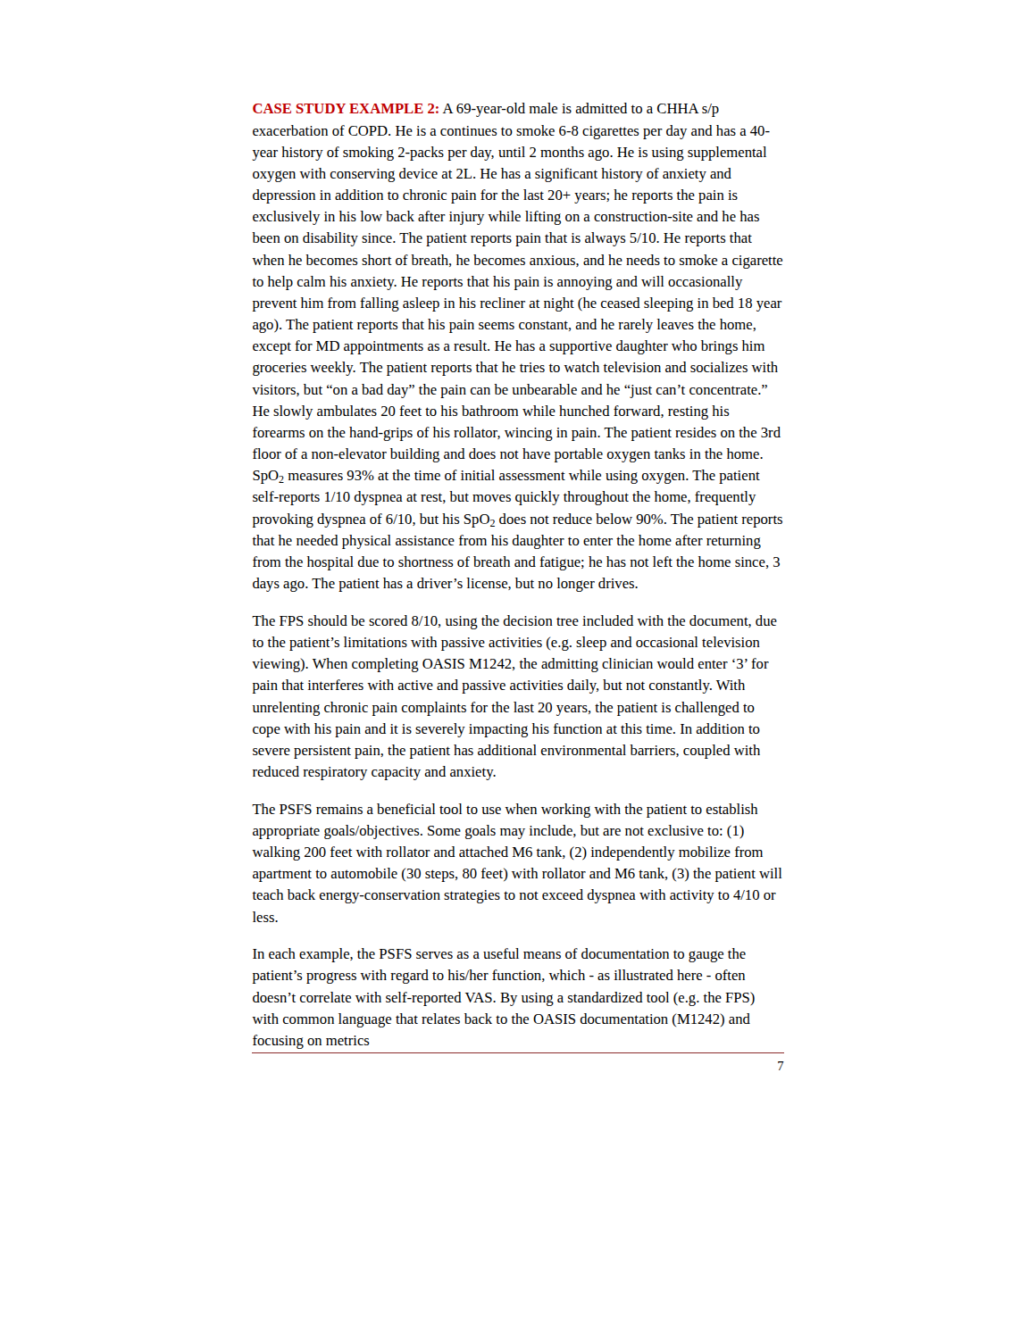CASE STUDY EXAMPLE 2: A 69-year-old male is admitted to a CHHA s/p exacerbation of COPD. He is a continues to smoke 6-8 cigarettes per day and has a 40-year history of smoking 2-packs per day, until 2 months ago. He is using supplemental oxygen with conserving device at 2L. He has a significant history of anxiety and depression in addition to chronic pain for the last 20+ years; he reports the pain is exclusively in his low back after injury while lifting on a construction-site and he has been on disability since. The patient reports pain that is always 5/10. He reports that when he becomes short of breath, he becomes anxious, and he needs to smoke a cigarette to help calm his anxiety. He reports that his pain is annoying and will occasionally prevent him from falling asleep in his recliner at night (he ceased sleeping in bed 18 year ago). The patient reports that his pain seems constant, and he rarely leaves the home, except for MD appointments as a result. He has a supportive daughter who brings him groceries weekly. The patient reports that he tries to watch television and socializes with visitors, but “on a bad day” the pain can be unbearable and he “just can’t concentrate.” He slowly ambulates 20 feet to his bathroom while hunched forward, resting his forearms on the hand-grips of his rollator, wincing in pain. The patient resides on the 3rd floor of a non-elevator building and does not have portable oxygen tanks in the home. SpO2 measures 93% at the time of initial assessment while using oxygen. The patient self-reports 1/10 dyspnea at rest, but moves quickly throughout the home, frequently provoking dyspnea of 6/10, but his SpO2 does not reduce below 90%. The patient reports that he needed physical assistance from his daughter to enter the home after returning from the hospital due to shortness of breath and fatigue; he has not left the home since, 3 days ago. The patient has a driver’s license, but no longer drives.
The FPS should be scored 8/10, using the decision tree included with the document, due to the patient’s limitations with passive activities (e.g. sleep and occasional television viewing). When completing OASIS M1242, the admitting clinician would enter ‘3’ for pain that interferes with active and passive activities daily, but not constantly. With unrelenting chronic pain complaints for the last 20 years, the patient is challenged to cope with his pain and it is severely impacting his function at this time. In addition to severe persistent pain, the patient has additional environmental barriers, coupled with reduced respiratory capacity and anxiety.
The PSFS remains a beneficial tool to use when working with the patient to establish appropriate goals/objectives. Some goals may include, but are not exclusive to: (1) walking 200 feet with rollator and attached M6 tank, (2) independently mobilize from apartment to automobile (30 steps, 80 feet) with rollator and M6 tank, (3) the patient will teach back energy-conservation strategies to not exceed dyspnea with activity to 4/10 or less.
In each example, the PSFS serves as a useful means of documentation to gauge the patient’s progress with regard to his/her function, which - as illustrated here - often doesn’t correlate with self-reported VAS. By using a standardized tool (e.g. the FPS) with common language that relates back to the OASIS documentation (M1242) and focusing on metrics
7